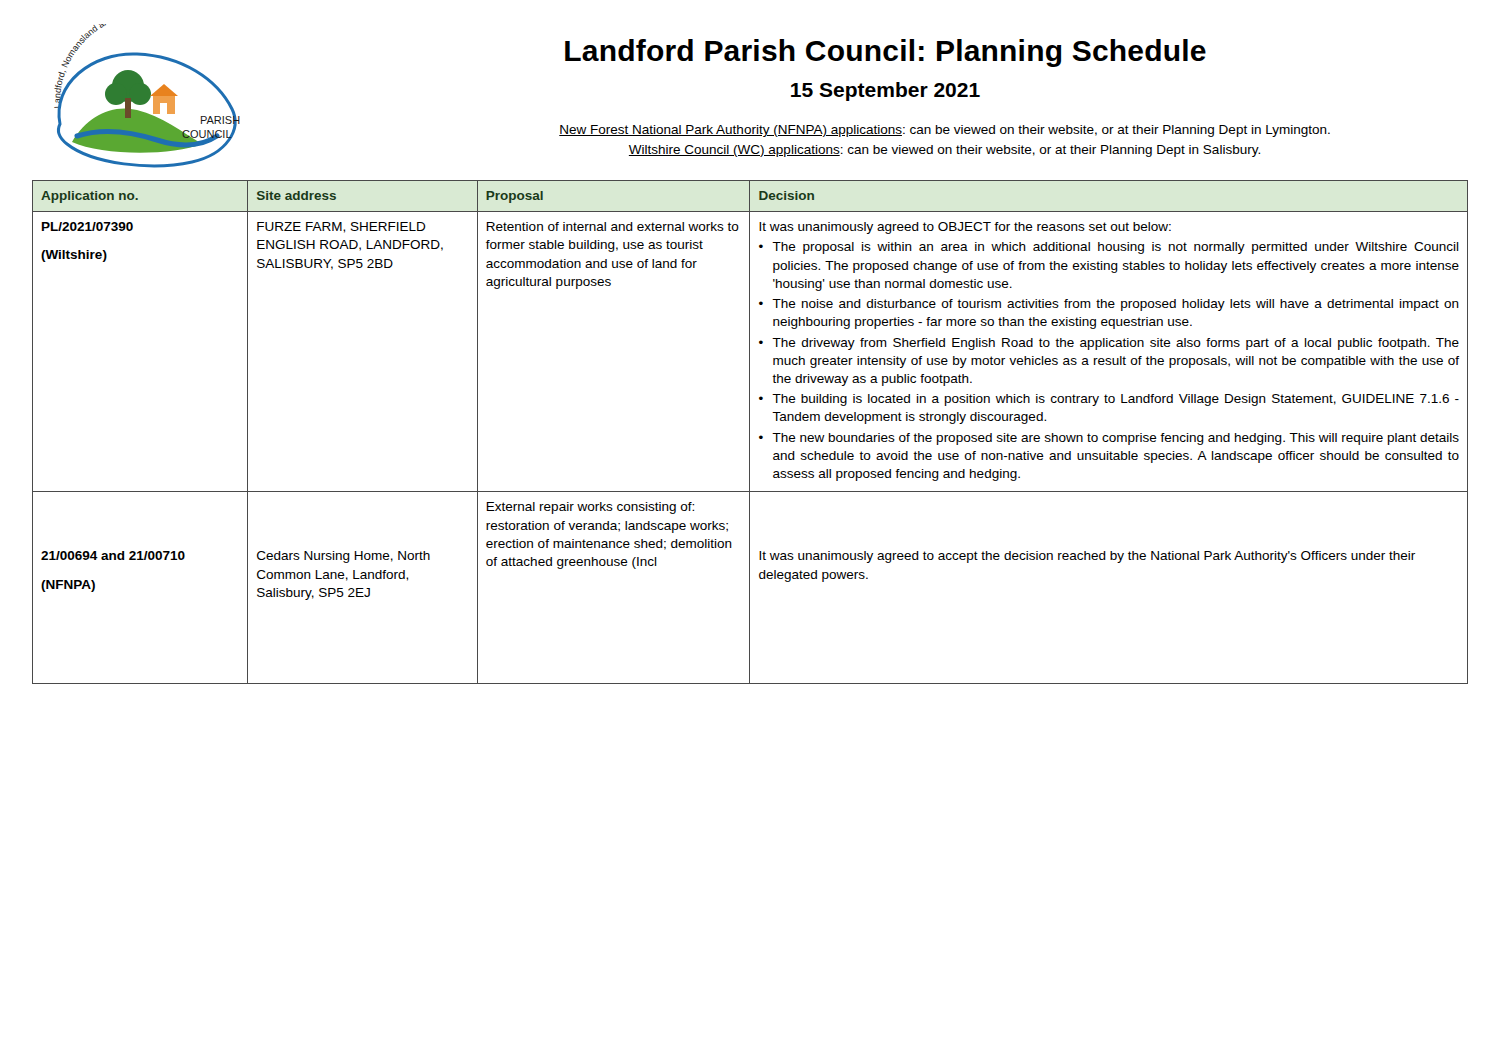Landford, Nomansland and Hamptworth PARISH COUNCIL
Landford Parish Council: Planning Schedule
15 September 2021
New Forest National Park Authority (NFNPA) applications: can be viewed on their website, or at their Planning Dept in Lymington.
Wiltshire Council (WC) applications: can be viewed on their website, or at their Planning Dept in Salisbury.
| Application no. | Site address | Proposal | Decision |
| --- | --- | --- | --- |
| PL/2021/07390 (Wiltshire) | FURZE FARM, SHERFIELD ENGLISH ROAD, LANDFORD, SALISBURY, SP5 2BD | Retention of internal and external works to former stable building, use as tourist accommodation and use of land for agricultural purposes | It was unanimously agreed to OBJECT for the reasons set out below: The proposal is within an area in which additional housing is not normally permitted under Wiltshire Council policies. The proposed change of use of from the existing stables to holiday lets effectively creates a more intense 'housing' use than normal domestic use. The noise and disturbance of tourism activities from the proposed holiday lets will have a detrimental impact on neighbouring properties - far more so than the existing equestrian use. The driveway from Sherfield English Road to the application site also forms part of a local public footpath. The much greater intensity of use by motor vehicles as a result of the proposals, will not be compatible with the use of the driveway as a public footpath. The building is located in a position which is contrary to Landford Village Design Statement, GUIDELINE 7.1.6 - Tandem development is strongly discouraged. The new boundaries of the proposed site are shown to comprise fencing and hedging. This will require plant details and schedule to avoid the use of non-native and unsuitable species. A landscape officer should be consulted to assess all proposed fencing and hedging. |
| 21/00694 and 21/00710 (NFNPA) | Cedars Nursing Home, North Common Lane, Landford, Salisbury, SP5 2EJ | External repair works consisting of: restoration of veranda; landscape works; erection of maintenance shed; demolition of attached greenhouse (Incl | It was unanimously agreed to accept the decision reached by the National Park Authority's Officers under their delegated powers. |